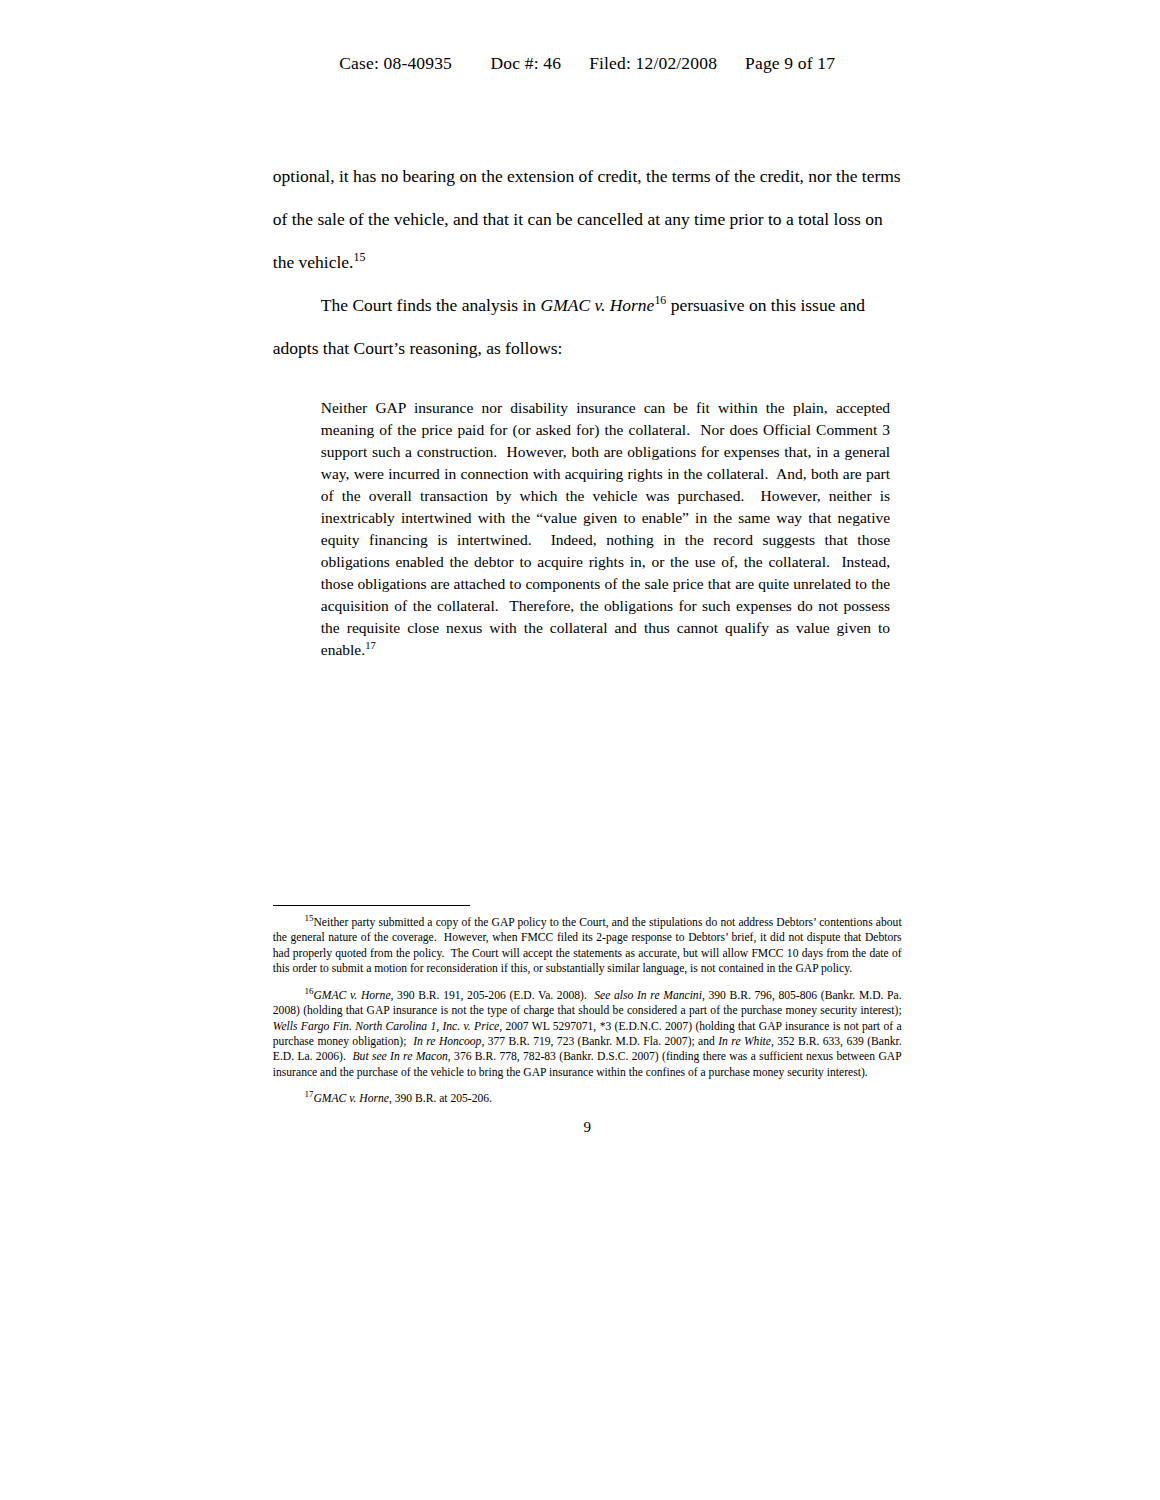Case: 08-40935 Doc #: 46 Filed: 12/02/2008 Page 9 of 17
optional, it has no bearing on the extension of credit, the terms of the credit, nor the terms of the sale of the vehicle, and that it can be cancelled at any time prior to a total loss on the vehicle.15
The Court finds the analysis in GMAC v. Horne16 persuasive on this issue and adopts that Court’s reasoning, as follows:
Neither GAP insurance nor disability insurance can be fit within the plain, accepted meaning of the price paid for (or asked for) the collateral. Nor does Official Comment 3 support such a construction. However, both are obligations for expenses that, in a general way, were incurred in connection with acquiring rights in the collateral. And, both are part of the overall transaction by which the vehicle was purchased. However, neither is inextricably intertwined with the “value given to enable” in the same way that negative equity financing is intertwined. Indeed, nothing in the record suggests that those obligations enabled the debtor to acquire rights in, or the use of, the collateral. Instead, those obligations are attached to components of the sale price that are quite unrelated to the acquisition of the collateral. Therefore, the obligations for such expenses do not possess the requisite close nexus with the collateral and thus cannot qualify as value given to enable.17
15Neither party submitted a copy of the GAP policy to the Court, and the stipulations do not address Debtors’ contentions about the general nature of the coverage. However, when FMCC filed its 2-page response to Debtors’ brief, it did not dispute that Debtors had properly quoted from the policy. The Court will accept the statements as accurate, but will allow FMCC 10 days from the date of this order to submit a motion for reconsideration if this, or substantially similar language, is not contained in the GAP policy.
16GMAC v. Horne, 390 B.R. 191, 205-206 (E.D. Va. 2008). See also In re Mancini, 390 B.R. 796, 805-806 (Bankr. M.D. Pa. 2008) (holding that GAP insurance is not the type of charge that should be considered a part of the purchase money security interest); Wells Fargo Fin. North Carolina 1, Inc. v. Price, 2007 WL 5297071, *3 (E.D.N.C. 2007) (holding that GAP insurance is not part of a purchase money obligation); In re Honcoop, 377 B.R. 719, 723 (Bankr. M.D. Fla. 2007); and In re White, 352 B.R. 633, 639 (Bankr. E.D. La. 2006). But see In re Macon, 376 B.R. 778, 782-83 (Bankr. D.S.C. 2007) (finding there was a sufficient nexus between GAP insurance and the purchase of the vehicle to bring the GAP insurance within the confines of a purchase money security interest).
17GMAC v. Horne, 390 B.R. at 205-206.
9